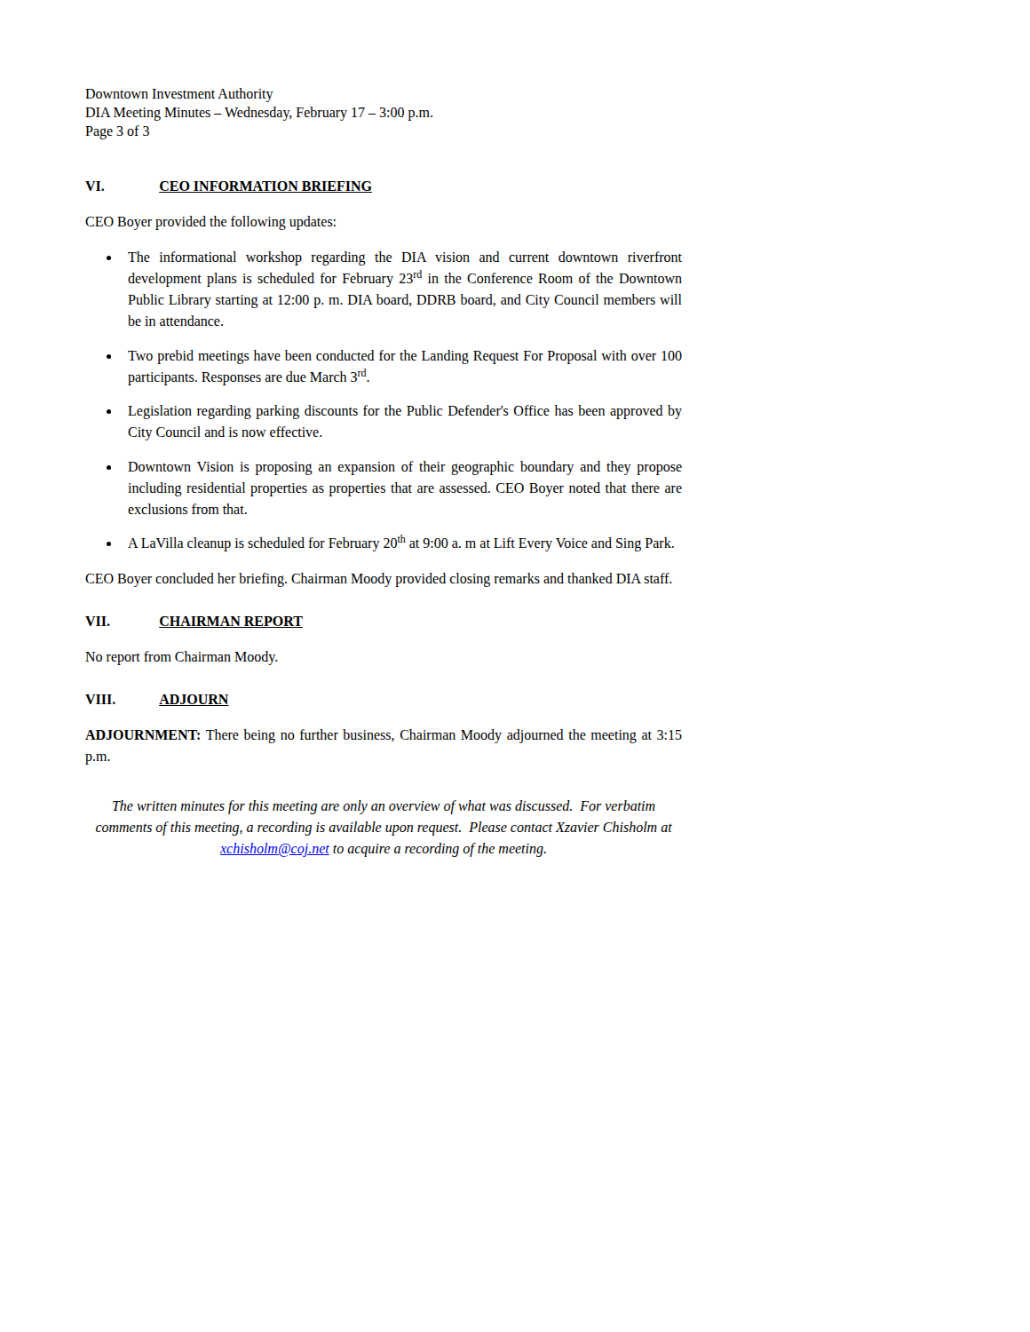Downtown Investment Authority
DIA Meeting Minutes – Wednesday, February 17 – 3:00 p.m.
Page 3 of 3
VI. CEO INFORMATION BRIEFING
CEO Boyer provided the following updates:
The informational workshop regarding the DIA vision and current downtown riverfront development plans is scheduled for February 23rd in the Conference Room of the Downtown Public Library starting at 12:00 p. m. DIA board, DDRB board, and City Council members will be in attendance.
Two prebid meetings have been conducted for the Landing Request For Proposal with over 100 participants. Responses are due March 3rd.
Legislation regarding parking discounts for the Public Defender's Office has been approved by City Council and is now effective.
Downtown Vision is proposing an expansion of their geographic boundary and they propose including residential properties as properties that are assessed. CEO Boyer noted that there are exclusions from that.
A LaVilla cleanup is scheduled for February 20th at 9:00 a. m at Lift Every Voice and Sing Park.
CEO Boyer concluded her briefing. Chairman Moody provided closing remarks and thanked DIA staff.
VII. CHAIRMAN REPORT
No report from Chairman Moody.
VIII. ADJOURN
ADJOURNMENT: There being no further business, Chairman Moody adjourned the meeting at 3:15 p.m.
The written minutes for this meeting are only an overview of what was discussed. For verbatim comments of this meeting, a recording is available upon request. Please contact Xzavier Chisholm at xchisholm@coj.net to acquire a recording of the meeting.